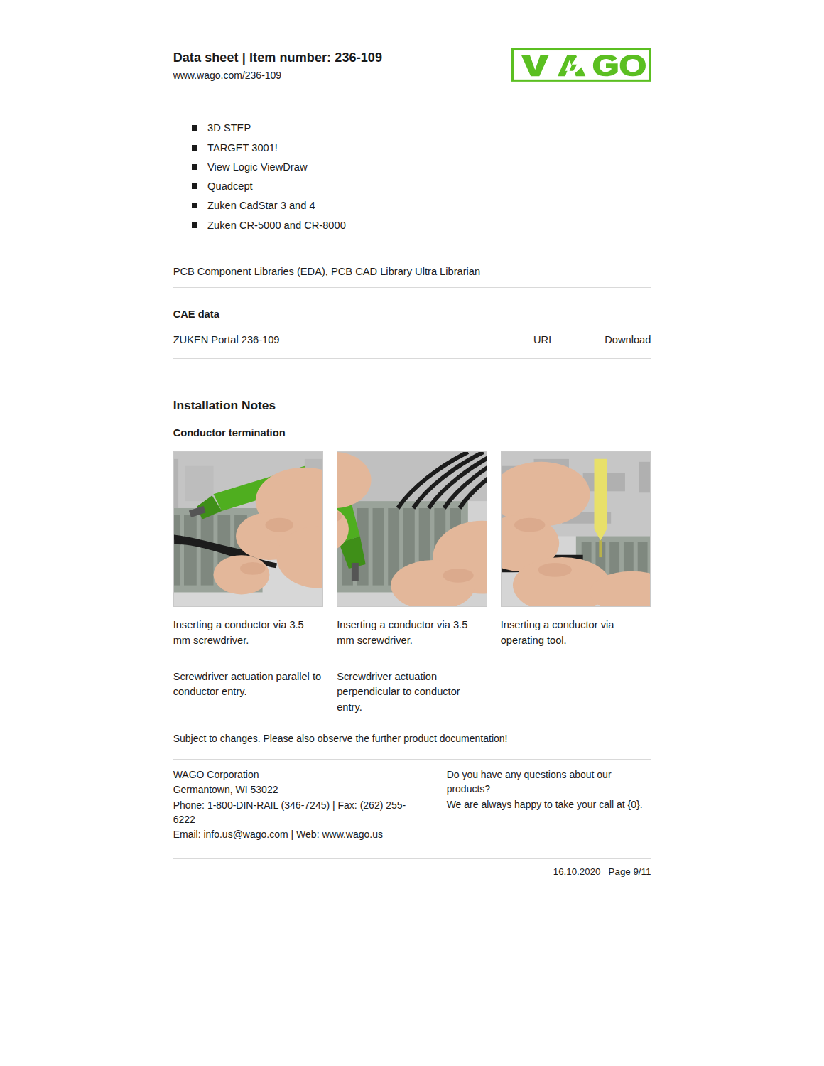Data sheet | Item number: 236-109
www.wago.com/236-109
3D STEP
TARGET 3001!
View Logic ViewDraw
Quadcept
Zuken CadStar 3 and 4
Zuken CR-5000 and CR-8000
PCB Component Libraries (EDA), PCB CAD Library Ultra Librarian
CAE data
| ZUKEN Portal 236-109 | URL | Download |
Installation Notes
Conductor termination
Inserting a conductor via 3.5 mm screwdriver.
Inserting a conductor via 3.5 mm screwdriver.
Inserting a conductor via operating tool.
Screwdriver actuation parallel to conductor entry.
Screwdriver actuation perpendicular to conductor entry.
Subject to changes. Please also observe the further product documentation!
WAGO Corporation
Germantown, WI 53022
Phone: 1-800-DIN-RAIL (346-7245) | Fax: (262) 255-6222
Email: info.us@wago.com | Web: www.wago.us
Do you have any questions about our products?
We are always happy to take your call at {0}.
16.10.2020 Page 9/11